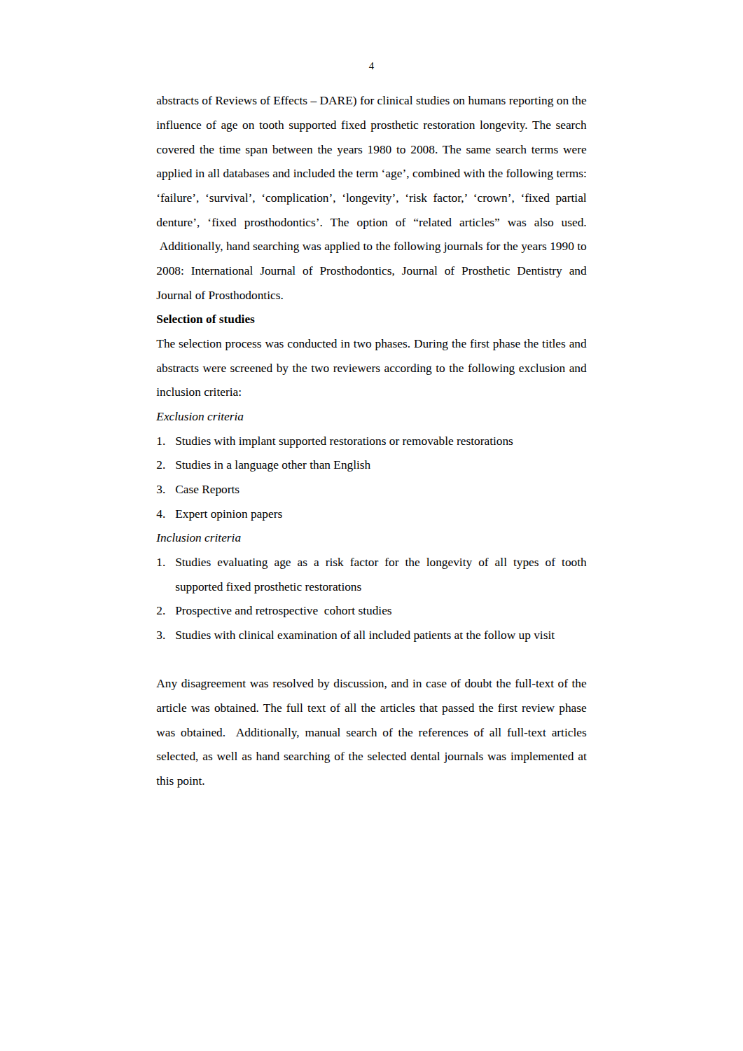4
abstracts of Reviews of Effects – DARE) for clinical studies on humans reporting on the influence of age on tooth supported fixed prosthetic restoration longevity. The search covered the time span between the years 1980 to 2008. The same search terms were applied in all databases and included the term ‘age’, combined with the following terms: ‘failure’, ‘survival’, ‘complication’, ‘longevity’, ‘risk factor,’ ‘crown’, ‘fixed partial denture’, ‘fixed prosthodontics’. The option of “related articles” was also used. Additionally, hand searching was applied to the following journals for the years 1990 to 2008: International Journal of Prosthodontics, Journal of Prosthetic Dentistry and Journal of Prosthodontics.
Selection of studies
The selection process was conducted in two phases. During the first phase the titles and abstracts were screened by the two reviewers according to the following exclusion and inclusion criteria:
Exclusion criteria
1. Studies with implant supported restorations or removable restorations
2. Studies in a language other than English
3. Case Reports
4. Expert opinion papers
Inclusion criteria
1. Studies evaluating age as a risk factor for the longevity of all types of tooth supported fixed prosthetic restorations
2. Prospective and retrospective cohort studies
3. Studies with clinical examination of all included patients at the follow up visit
Any disagreement was resolved by discussion, and in case of doubt the full-text of the article was obtained. The full text of all the articles that passed the first review phase was obtained. Additionally, manual search of the references of all full-text articles selected, as well as hand searching of the selected dental journals was implemented at this point.